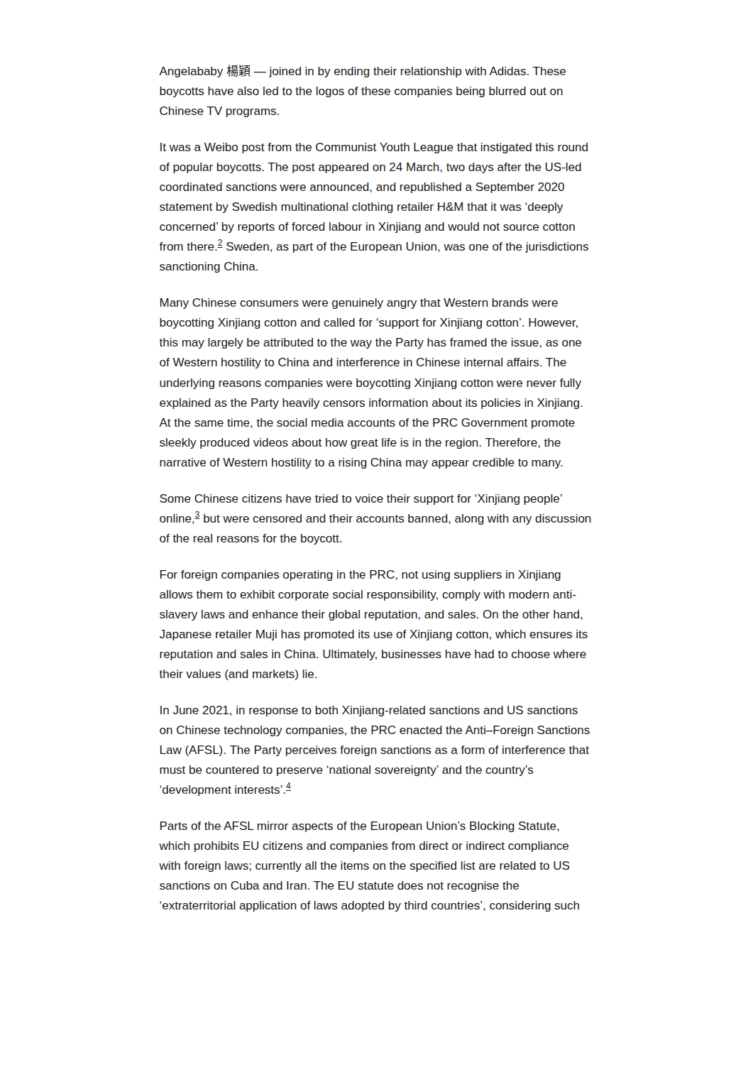Angelababy 楊穎 — joined in by ending their relationship with Adidas. These boycotts have also led to the logos of these companies being blurred out on Chinese TV programs.
It was a Weibo post from the Communist Youth League that instigated this round of popular boycotts. The post appeared on 24 March, two days after the US-led coordinated sanctions were announced, and republished a September 2020 statement by Swedish multinational clothing retailer H&M that it was ‘deeply concerned’ by reports of forced labour in Xinjiang and would not source cotton from there.2 Sweden, as part of the European Union, was one of the jurisdictions sanctioning China.
Many Chinese consumers were genuinely angry that Western brands were boycotting Xinjiang cotton and called for ‘support for Xinjiang cotton’. However, this may largely be attributed to the way the Party has framed the issue, as one of Western hostility to China and interference in Chinese internal affairs. The underlying reasons companies were boycotting Xinjiang cotton were never fully explained as the Party heavily censors information about its policies in Xinjiang. At the same time, the social media accounts of the PRC Government promote sleekly produced videos about how great life is in the region. Therefore, the narrative of Western hostility to a rising China may appear credible to many.
Some Chinese citizens have tried to voice their support for ‘Xinjiang people’ online,3 but were censored and their accounts banned, along with any discussion of the real reasons for the boycott.
For foreign companies operating in the PRC, not using suppliers in Xinjiang allows them to exhibit corporate social responsibility, comply with modern anti-slavery laws and enhance their global reputation, and sales. On the other hand, Japanese retailer Muji has promoted its use of Xinjiang cotton, which ensures its reputation and sales in China. Ultimately, businesses have had to choose where their values (and markets) lie.
In June 2021, in response to both Xinjiang-related sanctions and US sanctions on Chinese technology companies, the PRC enacted the Anti–Foreign Sanctions Law (AFSL). The Party perceives foreign sanctions as a form of interference that must be countered to preserve ‘national sovereignty’ and the country’s ‘development interests’.4
Parts of the AFSL mirror aspects of the European Union’s Blocking Statute, which prohibits EU citizens and companies from direct or indirect compliance with foreign laws; currently all the items on the specified list are related to US sanctions on Cuba and Iran. The EU statute does not recognise the ‘extraterritorial application of laws adopted by third countries’, considering such